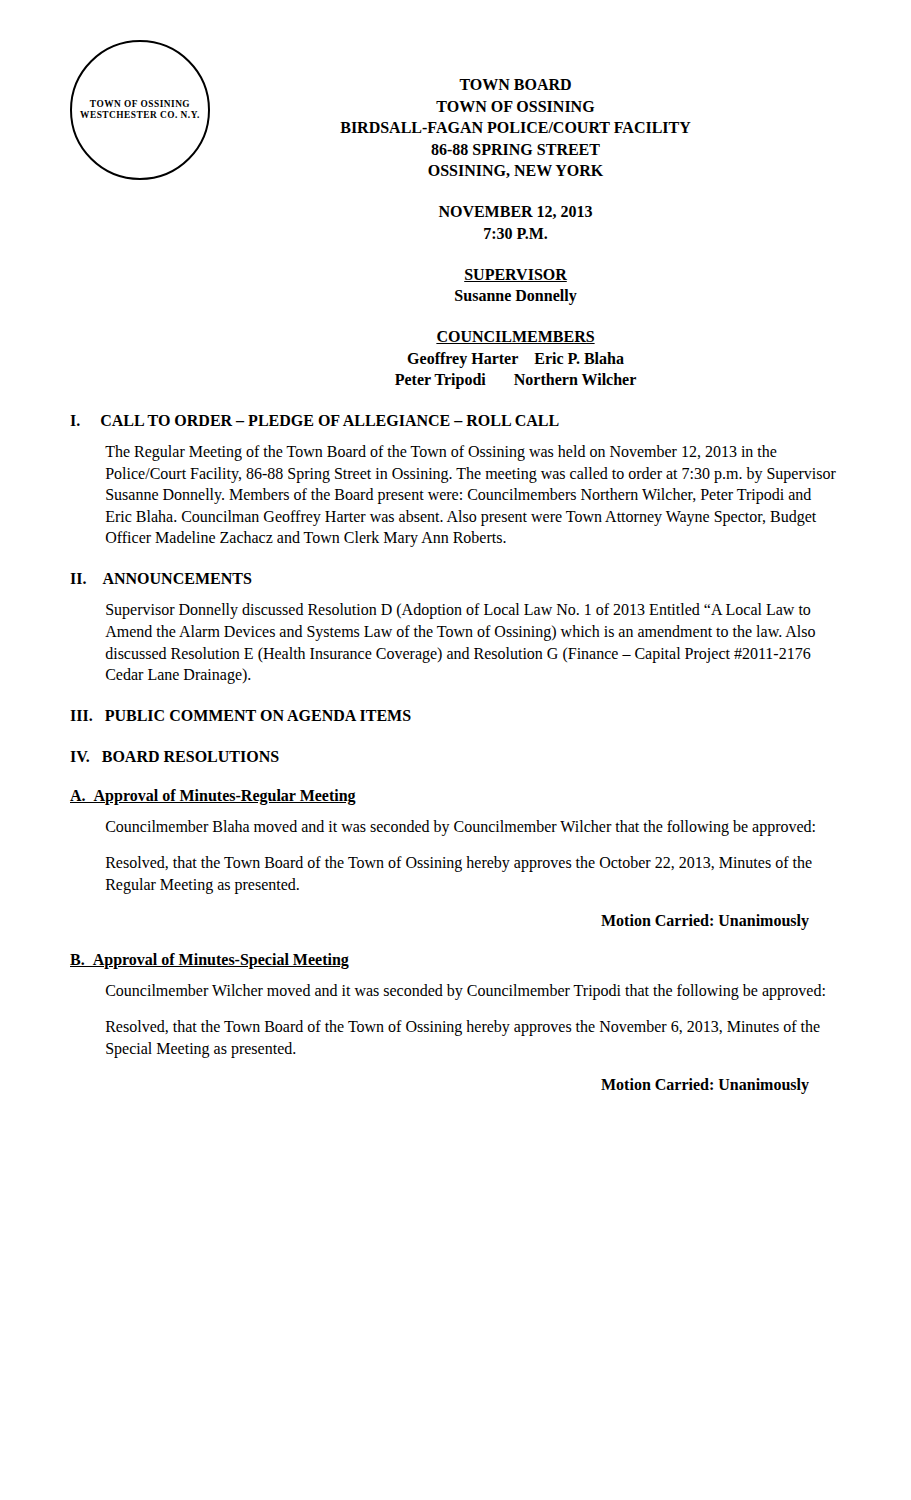TOWN OF OSSINING
WESTCHESTER CO. N.Y.
TOWN BOARD
TOWN OF OSSINING
BIRDSALL-FAGAN POLICE/COURT FACILITY
86-88 SPRING STREET
OSSINING, NEW YORK
NOVEMBER 12, 2013
7:30 P.M.
SUPERVISOR
Susanne Donnelly
COUNCILMEMBERS
Geoffrey Harter Eric P. Blaha
Peter Tripodi Northern Wilcher
I. CALL TO ORDER – PLEDGE OF ALLEGIANCE – ROLL CALL
The Regular Meeting of the Town Board of the Town of Ossining was held on November 12, 2013 in the Police/Court Facility, 86-88 Spring Street in Ossining. The meeting was called to order at 7:30 p.m. by Supervisor Susanne Donnelly. Members of the Board present were: Councilmembers Northern Wilcher, Peter Tripodi and Eric Blaha. Councilman Geoffrey Harter was absent. Also present were Town Attorney Wayne Spector, Budget Officer Madeline Zachacz and Town Clerk Mary Ann Roberts.
II. ANNOUNCEMENTS
Supervisor Donnelly discussed Resolution D (Adoption of Local Law No. 1 of 2013 Entitled “A Local Law to Amend the Alarm Devices and Systems Law of the Town of Ossining) which is an amendment to the law. Also discussed Resolution E (Health Insurance Coverage) and Resolution G (Finance – Capital Project #2011-2176 Cedar Lane Drainage).
III. PUBLIC COMMENT ON AGENDA ITEMS
IV. BOARD RESOLUTIONS
A. Approval of Minutes-Regular Meeting
Councilmember Blaha moved and it was seconded by Councilmember Wilcher that the following be approved:
Resolved, that the Town Board of the Town of Ossining hereby approves the October 22, 2013, Minutes of the Regular Meeting as presented.
Motion Carried: Unanimously
B. Approval of Minutes-Special Meeting
Councilmember Wilcher moved and it was seconded by Councilmember Tripodi that the following be approved:
Resolved, that the Town Board of the Town of Ossining hereby approves the November 6, 2013, Minutes of the Special Meeting as presented.
Motion Carried: Unanimously